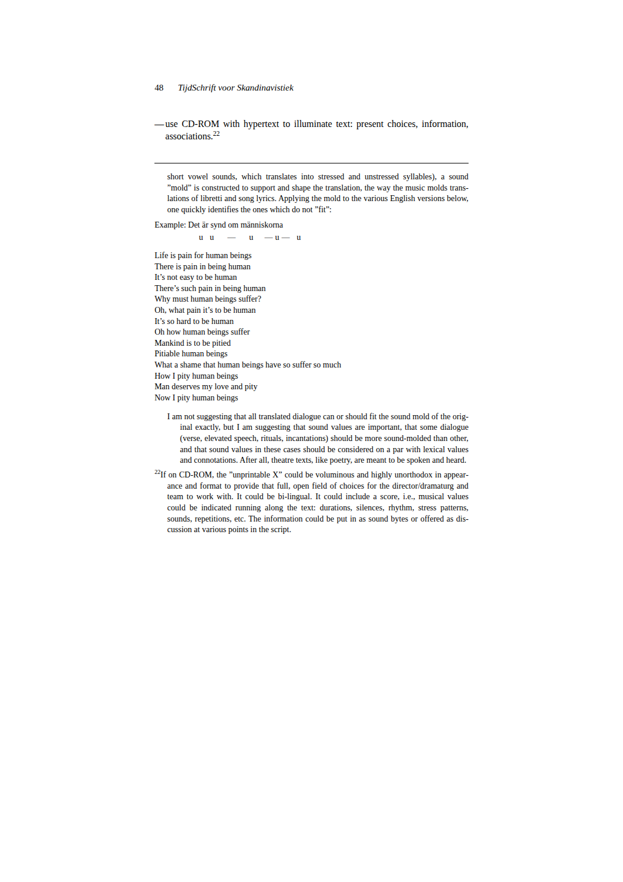48 TijdSchrift voor Skandinavistiek
—use CD-ROM with hypertext to illuminate text: present choices, information, associations.22
short vowel sounds, which translates into stressed and unstressed syllables), a sound ”mold” is constructed to support and shape the translation, the way the music molds translations of libretti and song lyrics. Applying the mold to the various English versions below, one quickly identifies the ones which do not ”fit”:
Example: Det är synd om människorna
u u — u — u — u
Life is pain for human beings
There is pain in being human
It’s not easy to be human
There’s such pain in being human
Why must human beings suffer?
Oh, what pain it’s to be human
It’s so hard to be human
Oh how human beings suffer
Mankind is to be pitied
Pitiable human beings
What a shame that human beings have so suffer so much
How I pity human beings
Man deserves my love and pity
Now I pity human beings
I am not suggesting that all translated dialogue can or should fit the sound mold of the original exactly, but I am suggesting that sound values are important, that some dialogue (verse, elevated speech, rituals, incantations) should be more sound-molded than other, and that sound values in these cases should be considered on a par with lexical values and connotations. After all, theatre texts, like poetry, are meant to be spoken and heard.
22 If on CD-ROM, the ”unprintable X” could be voluminous and highly unorthodox in appearance and format to provide that full, open field of choices for the director/dramaturg and team to work with. It could be bi-lingual. It could include a score, i.e., musical values could be indicated running along the text: durations, silences, rhythm, stress patterns, sounds, repetitions, etc. The information could be put in as sound bytes or offered as discussion at various points in the script.